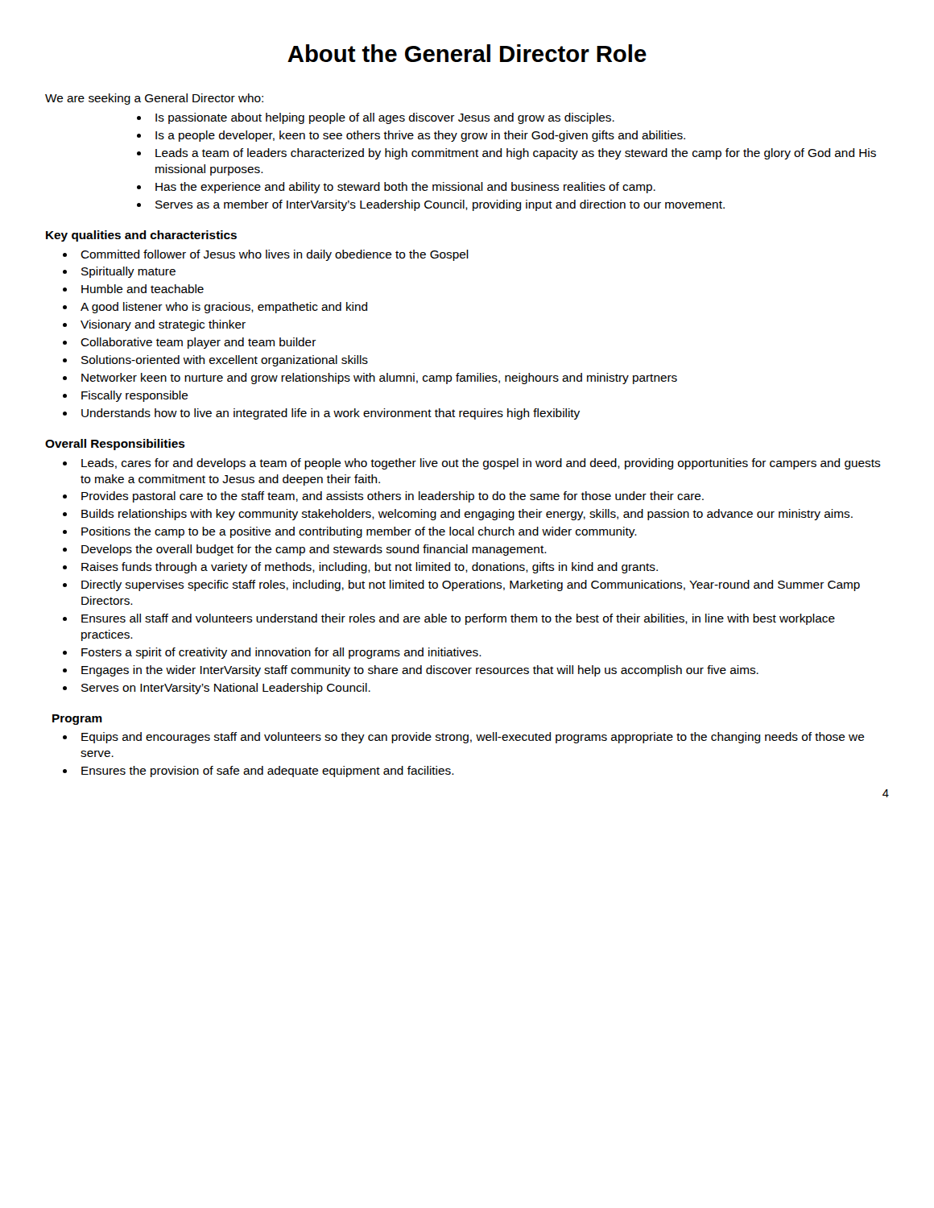About the General Director Role
We are seeking a General Director who:
Is passionate about helping people of all ages discover Jesus and grow as disciples.
Is a people developer, keen to see others thrive as they grow in their God-given gifts and abilities.
Leads a team of leaders characterized by high commitment and high capacity as they steward the camp for the glory of God and His missional purposes.
Has the experience and ability to steward both the missional and business realities of camp.
Serves as a member of InterVarsity’s Leadership Council, providing input and direction to our movement.
Key qualities and characteristics
Committed follower of Jesus who lives in daily obedience to the Gospel
Spiritually mature
Humble and teachable
A good listener who is gracious, empathetic and kind
Visionary and strategic thinker
Collaborative team player and team builder
Solutions-oriented with excellent organizational skills
Networker keen to nurture and grow relationships with alumni, camp families, neighours and ministry partners
Fiscally responsible
Understands how to live an integrated life in a work environment that requires high flexibility
Overall Responsibilities
Leads, cares for and develops a team of people who together live out the gospel in word and deed, providing opportunities for campers and guests to make a commitment to Jesus and deepen their faith.
Provides pastoral care to the staff team, and assists others in leadership to do the same for those under their care.
Builds relationships with key community stakeholders, welcoming and engaging their energy, skills, and passion to advance our ministry aims.
Positions the camp to be a positive and contributing member of the local church and wider community.
Develops the overall budget for the camp and stewards sound financial management.
Raises funds through a variety of methods, including, but not limited to, donations, gifts in kind and grants.
Directly supervises specific staff roles, including, but not limited to Operations, Marketing and Communications, Year-round and Summer Camp Directors.
Ensures all staff and volunteers understand their roles and are able to perform them to the best of their abilities, in line with best workplace practices.
Fosters a spirit of creativity and innovation for all programs and initiatives.
Engages in the wider InterVarsity staff community to share and discover resources that will help us accomplish our five aims.
Serves on InterVarsity’s National Leadership Council.
Program
Equips and encourages staff and volunteers so they can provide strong, well-executed programs appropriate to the changing needs of those we serve.
Ensures the provision of safe and adequate equipment and facilities.
4